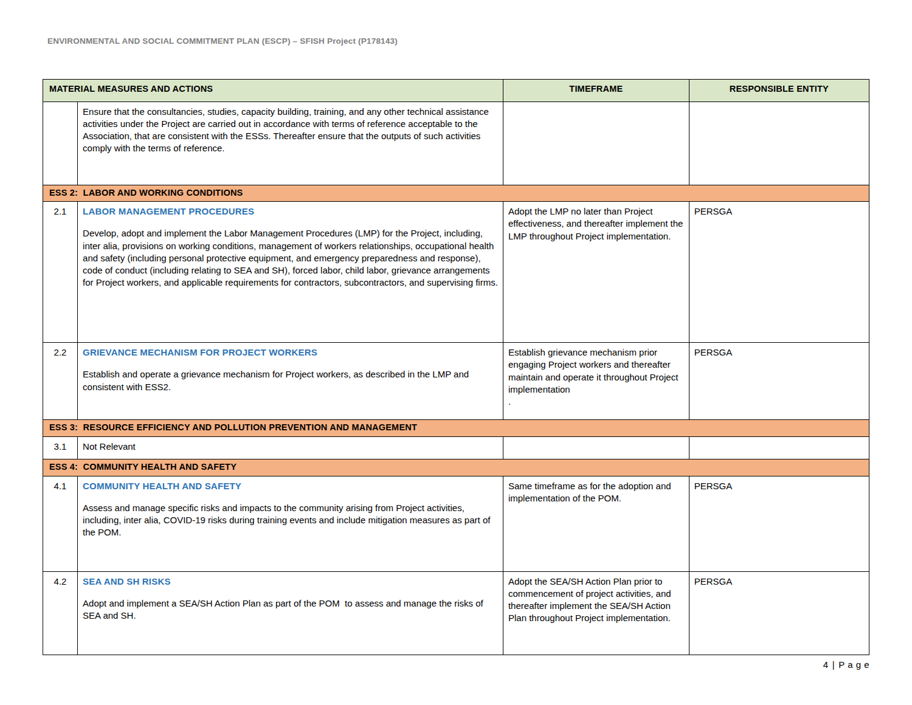ENVIRONMENTAL AND SOCIAL COMMITMENT PLAN (ESCP) – SFISH Project (P178143)
| MATERIAL MEASURES AND ACTIONS | TIMEFRAME | RESPONSIBLE ENTITY |
| --- | --- | --- |
| | Ensure that the consultancies, studies, capacity building, training, and any other technical assistance activities under the Project are carried out in accordance with terms of reference acceptable to the Association, that are consistent with the ESSs. Thereafter ensure that the outputs of such activities comply with the terms of reference. | | |
| ESS 2: LABOR AND WORKING CONDITIONS |
| 2.1 | LABOR MANAGEMENT PROCEDURES Develop, adopt and implement the Labor Management Procedures (LMP) for the Project, including, inter alia, provisions on working conditions, management of workers relationships, occupational health and safety (including personal protective equipment, and emergency preparedness and response), code of conduct (including relating to SEA and SH), forced labor, child labor, grievance arrangements for Project workers, and applicable requirements for contractors, subcontractors, and supervising firms. | Adopt the LMP no later than Project effectiveness, and thereafter implement the LMP throughout Project implementation. | PERSGA |
| 2.2 | GRIEVANCE MECHANISM FOR PROJECT WORKERS Establish and operate a grievance mechanism for Project workers, as described in the LMP and consistent with ESS2. | Establish grievance mechanism prior engaging Project workers and thereafter maintain and operate it throughout Project implementation . | PERSGA |
| ESS 3: RESOURCE EFFICIENCY AND POLLUTION PREVENTION AND MANAGEMENT |
| 3.1 | Not Relevant | | |
| ESS 4: COMMUNITY HEALTH AND SAFETY |
| 4.1 | COMMUNITY HEALTH AND SAFETY Assess and manage specific risks and impacts to the community arising from Project activities, including, inter alia, COVID-19 risks during training events and include mitigation measures as part of the POM. | Same timeframe as for the adoption and implementation of the POM. | PERSGA |
| 4.2 | SEA AND SH RISKS Adopt and implement a SEA/SH Action Plan as part of the POM to assess and manage the risks of SEA and SH. | Adopt the SEA/SH Action Plan prior to commencement of project activities, and thereafter implement the SEA/SH Action Plan throughout Project implementation. | PERSGA |
4 | P a g e